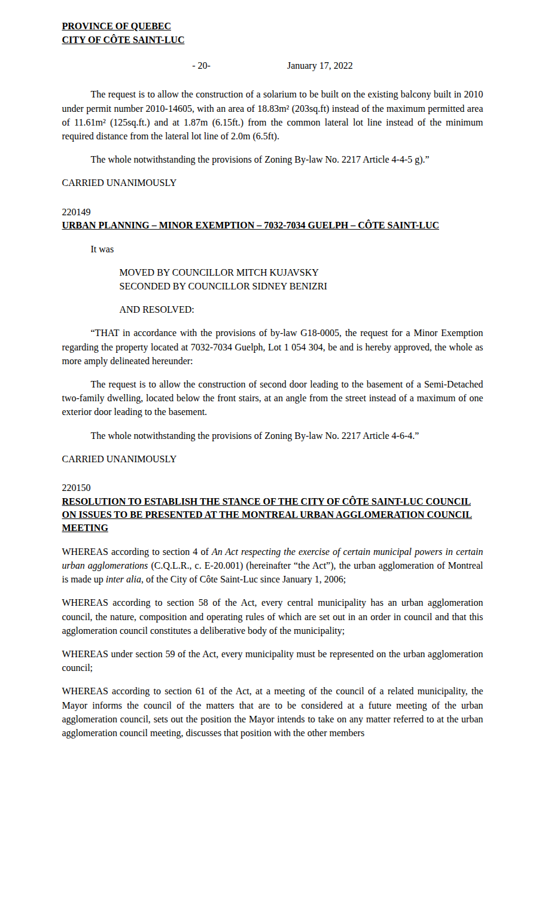PROVINCE OF QUEBEC
CITY OF CÔTE SAINT-LUC
- 20- January 17, 2022
The request is to allow the construction of a solarium to be built on the existing balcony built in 2010 under permit number 2010-14605, with an area of 18.83m² (203sq.ft) instead of the maximum permitted area of 11.61m² (125sq.ft.) and at 1.87m (6.15ft.) from the common lateral lot line instead of the minimum required distance from the lateral lot line of 2.0m (6.5ft).
The whole notwithstanding the provisions of Zoning By-law No. 2217 Article 4-4-5 g).”
CARRIED UNANIMOUSLY
220149
URBAN PLANNING – MINOR EXEMPTION – 7032-7034 GUELPH – CÔTE SAINT-LUC
It was
MOVED BY COUNCILLOR MITCH KUJAVSKY
SECONDED BY COUNCILLOR SIDNEY BENIZRI
AND RESOLVED:
“THAT in accordance with the provisions of by-law G18-0005, the request for a Minor Exemption regarding the property located at 7032-7034 Guelph, Lot 1 054 304, be and is hereby approved, the whole as more amply delineated hereunder:
The request is to allow the construction of second door leading to the basement of a Semi-Detached two-family dwelling, located below the front stairs, at an angle from the street instead of a maximum of one exterior door leading to the basement.
The whole notwithstanding the provisions of Zoning By-law No. 2217 Article 4-6-4.”
CARRIED UNANIMOUSLY
220150
RESOLUTION TO ESTABLISH THE STANCE OF THE CITY OF CÔTE SAINT-LUC COUNCIL ON ISSUES TO BE PRESENTED AT THE MONTREAL URBAN AGGLOMERATION COUNCIL MEETING
WHEREAS according to section 4 of An Act respecting the exercise of certain municipal powers in certain urban agglomerations (C.Q.L.R., c. E-20.001) (hereinafter “the Act”), the urban agglomeration of Montreal is made up inter alia, of the City of Côte Saint-Luc since January 1, 2006;
WHEREAS according to section 58 of the Act, every central municipality has an urban agglomeration council, the nature, composition and operating rules of which are set out in an order in council and that this agglomeration council constitutes a deliberative body of the municipality;
WHEREAS under section 59 of the Act, every municipality must be represented on the urban agglomeration council;
WHEREAS according to section 61 of the Act, at a meeting of the council of a related municipality, the Mayor informs the council of the matters that are to be considered at a future meeting of the urban agglomeration council, sets out the position the Mayor intends to take on any matter referred to at the urban agglomeration council meeting, discusses that position with the other members